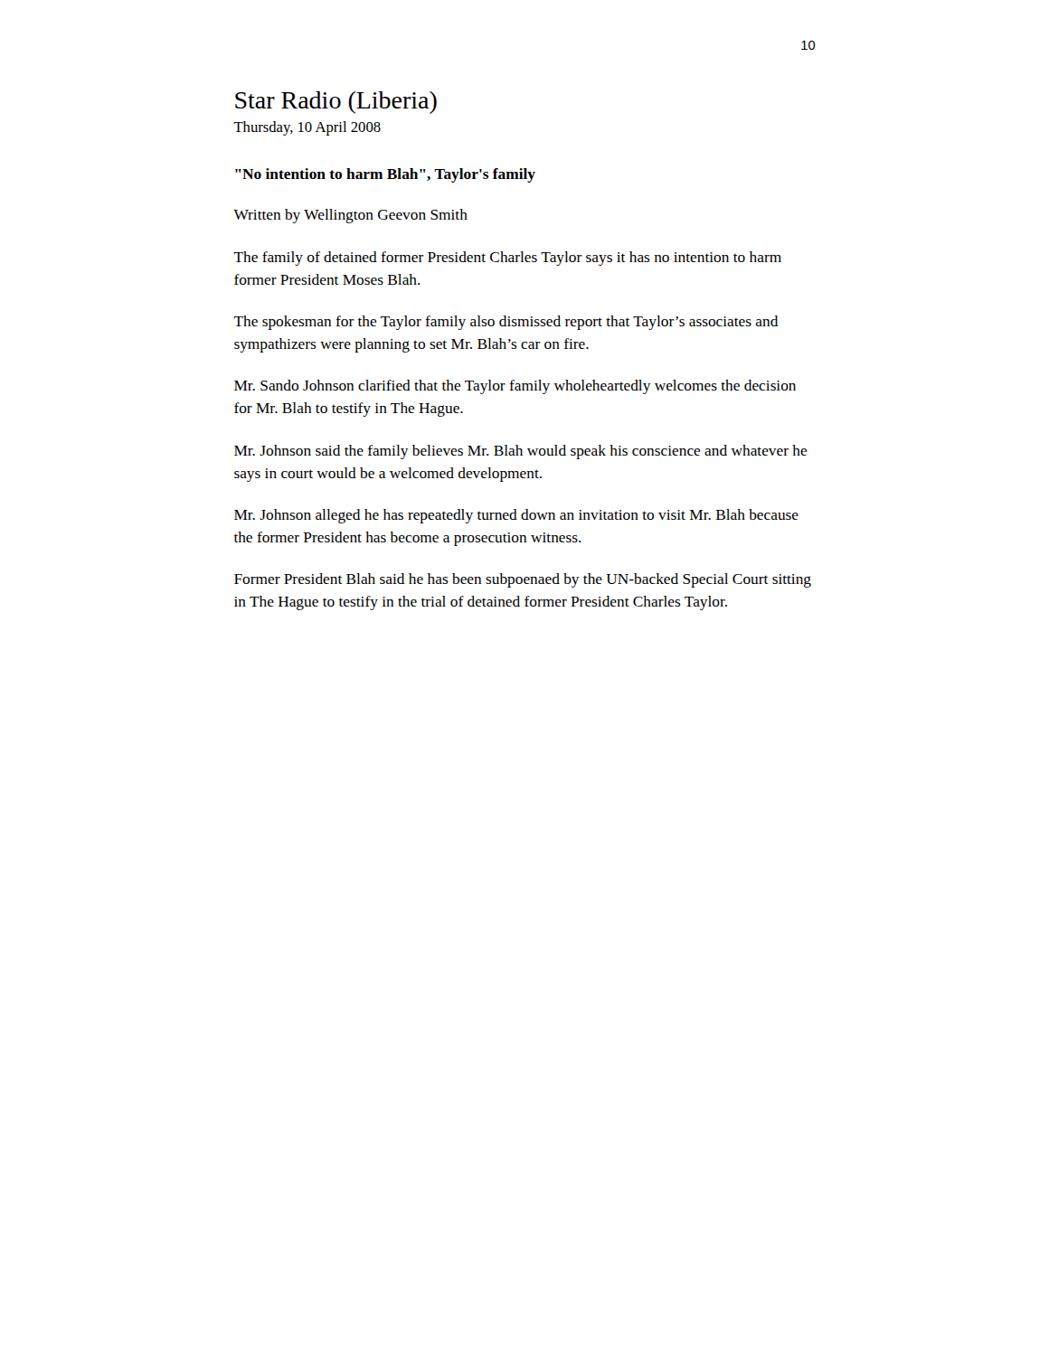10
Star Radio (Liberia)
Thursday, 10 April 2008
"No intention to harm Blah", Taylor's family
Written by Wellington Geevon Smith
The family of detained former President Charles Taylor says it has no intention to harm former President Moses Blah.
The spokesman for the Taylor family also dismissed report that Taylor’s associates and sympathizers were planning to set Mr. Blah’s car on fire.
Mr. Sando Johnson clarified that the Taylor family wholeheartedly welcomes the decision for Mr. Blah to testify in The Hague.
Mr. Johnson said the family believes Mr. Blah would speak his conscience and whatever he says in court would be a welcomed development.
Mr. Johnson alleged he has repeatedly turned down an invitation to visit Mr. Blah because the former President has become a prosecution witness.
Former President Blah said he has been subpoenaed by the UN-backed Special Court sitting in The Hague to testify in the trial of detained former President Charles Taylor.